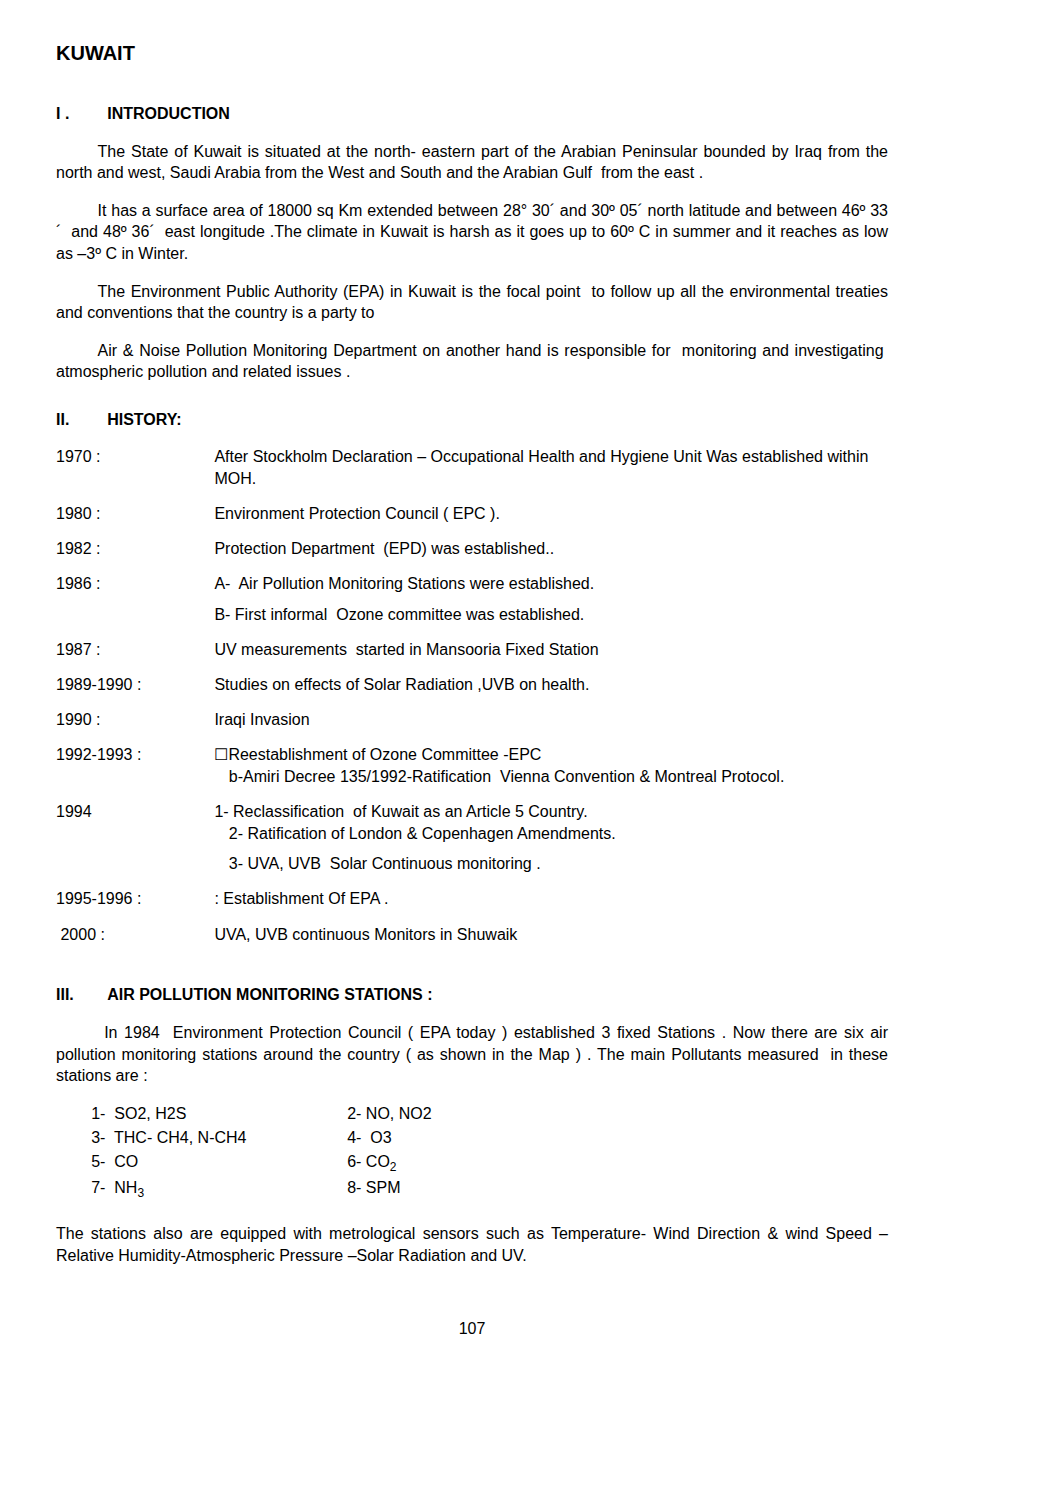KUWAIT
I . INTRODUCTION
The State of Kuwait is situated at the north- eastern part of the Arabian Peninsular bounded by Iraq from the north and west, Saudi Arabia from the West and South and the Arabian Gulf from the east .
It has a surface area of 18000 sq Km extended between 28° 30´ and 30º 05´ north latitude and between 46º 33´ and 48º 36´ east longitude .The climate in Kuwait is harsh as it goes up to 60º C in summer and it reaches as low as –3º C in Winter.
The Environment Public Authority (EPA) in Kuwait is the focal point to follow up all the environmental treaties and conventions that the country is a party to
Air & Noise Pollution Monitoring Department on another hand is responsible for monitoring and investigating atmospheric pollution and related issues .
II. HISTORY:
| 1970 : | After Stockholm Declaration – Occupational Health and Hygiene Unit Was established within MOH. |
| 1980 : | Environment Protection Council ( EPC ). |
| 1982 : | Protection Department (EPD) was established.. |
| 1986 : | A- Air Pollution Monitoring Stations were established. B- First informal Ozone committee was established. |
| 1987 : | UV measurements started in Mansooria Fixed Station |
| 1989-1990 : | Studies on effects of Solar Radiation ,UVB on health. |
| 1990 : | Iraqi Invasion |
| 1992-1993 : | ☐ Reestablishment of Ozone Committee -EPC b-Amiri Decree 135/1992-Ratification Vienna Convention & Montreal Protocol. |
| 1994 | 1- Reclassification of Kuwait as an Article 5 Country. 2- Ratification of London & Copenhagen Amendments. 3- UVA, UVB Solar Continuous monitoring . |
| 1995-1996 : | : Establishment Of EPA . |
| 2000 : | UVA, UVB continuous Monitors in Shuwaik |
III. AIR POLLUTION MONITORING STATIONS :
In 1984 Environment Protection Council ( EPA today ) established 3 fixed Stations . Now there are six air pollution monitoring stations around the country ( as shown in the Map ) . The main Pollutants measured in these stations are :
| 1- SO2, H2S | 2- NO, NO2 |
| 3- THC- CH4, N-CH4 | 4- O3 |
| 5- CO | 6- CO 2 |
| 7- NH 3 | 8- SPM |
The stations also are equipped with metrological sensors such as Temperature- Wind Direction & wind Speed – Relative Humidity-Atmospheric Pressure –Solar Radiation and UV.
107